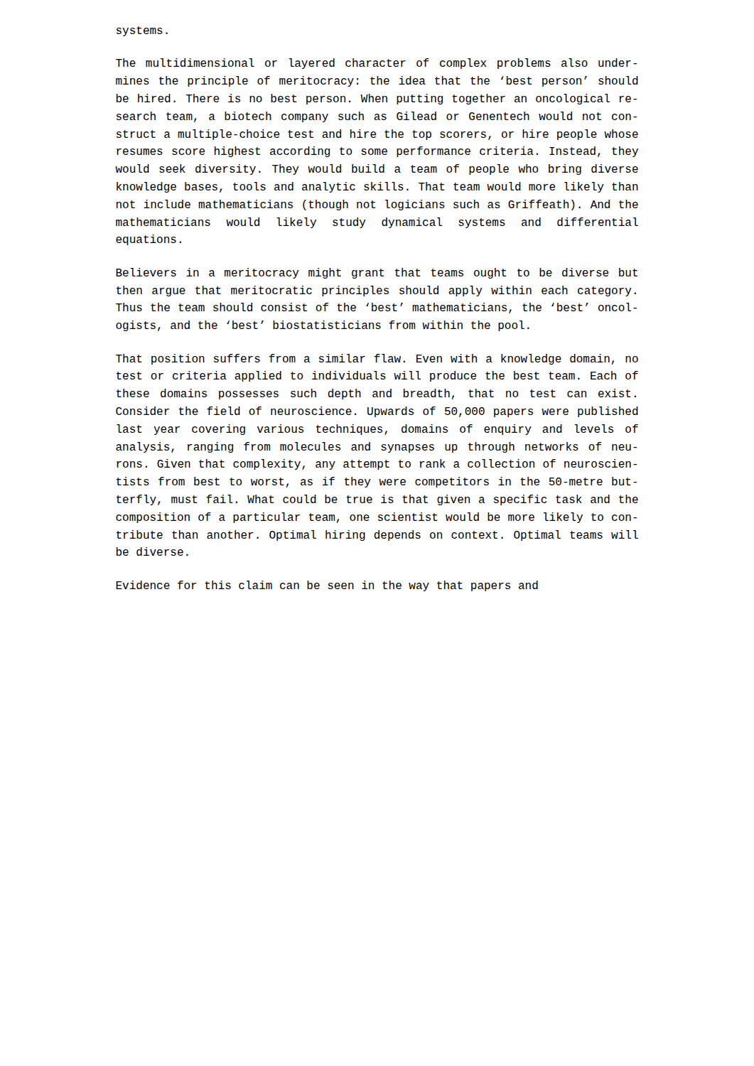systems.
The multidimensional or layered character of complex problems also undermines the principle of meritocracy: the idea that the ‘best person’ should be hired. There is no best person. When putting together an oncological research team, a biotech company such as Gilead or Genentech would not construct a multiple-choice test and hire the top scorers, or hire people whose resumes score highest according to some performance criteria. Instead, they would seek diversity. They would build a team of people who bring diverse knowledge bases, tools and analytic skills. That team would more likely than not include mathematicians (though not logicians such as Griffeath). And the mathematicians would likely study dynamical systems and differential equations.
Believers in a meritocracy might grant that teams ought to be diverse but then argue that meritocratic principles should apply within each category. Thus the team should consist of the ‘best’ mathematicians, the ‘best’ oncologists, and the ‘best’ biostatisticians from within the pool.
That position suffers from a similar flaw. Even with a knowledge domain, no test or criteria applied to individuals will produce the best team. Each of these domains possesses such depth and breadth, that no test can exist. Consider the field of neuroscience. Upwards of 50,000 papers were published last year covering various techniques, domains of enquiry and levels of analysis, ranging from molecules and synapses up through networks of neurons. Given that complexity, any attempt to rank a collection of neuroscientists from best to worst, as if they were competitors in the 50-metre butterfly, must fail. What could be true is that given a specific task and the composition of a particular team, one scientist would be more likely to contribute than another. Optimal hiring depends on context. Optimal teams will be diverse.
Evidence for this claim can be seen in the way that papers and